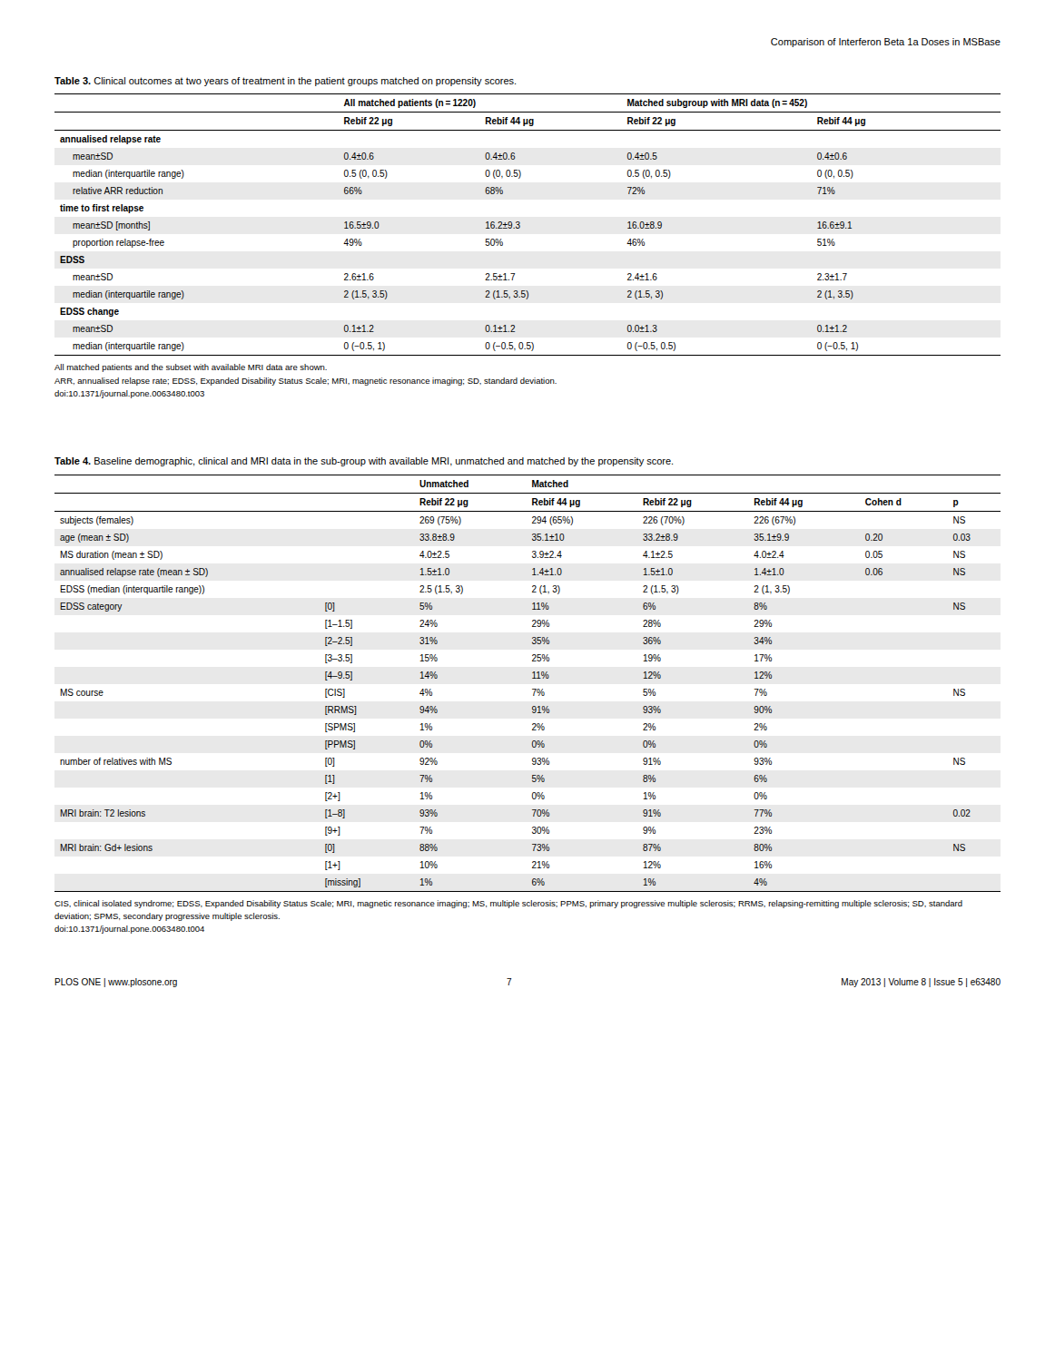Comparison of Interferon Beta 1a Doses in MSBase
Table 3. Clinical outcomes at two years of treatment in the patient groups matched on propensity scores.
| | All matched patients (n = 1220) | Matched subgroup with MRI data (n = 452) |
| --- | --- | --- |
| | Rebif 22 μg | Rebif 44 μg | Rebif 22 μg | Rebif 44 μg |
| annualised relapse rate | | | | |
| mean±SD | 0.4±0.6 | 0.4±0.6 | 0.4±0.5 | 0.4±0.6 |
| median (interquartile range) | 0.5 (0, 0.5) | 0 (0, 0.5) | 0.5 (0, 0.5) | 0 (0, 0.5) |
| relative ARR reduction | 66% | 68% | 72% | 71% |
| time to first relapse | | | | |
| mean±SD [months] | 16.5±9.0 | 16.2±9.3 | 16.0±8.9 | 16.6±9.1 |
| proportion relapse-free | 49% | 50% | 46% | 51% |
| EDSS | | | | |
| mean±SD | 2.6±1.6 | 2.5±1.7 | 2.4±1.6 | 2.3±1.7 |
| median (interquartile range) | 2 (1.5, 3.5) | 2 (1.5, 3.5) | 2 (1.5, 3) | 2 (1, 3.5) |
| EDSS change | | | | |
| mean±SD | 0.1±1.2 | 0.1±1.2 | 0.0±1.3 | 0.1±1.2 |
| median (interquartile range) | 0 (−0.5, 1) | 0 (−0.5, 0.5) | 0 (−0.5, 0.5) | 0 (−0.5, 1) |
All matched patients and the subset with available MRI data are shown.
ARR, annualised relapse rate; EDSS, Expanded Disability Status Scale; MRI, magnetic resonance imaging; SD, standard deviation.
doi:10.1371/journal.pone.0063480.t003
Table 4. Baseline demographic, clinical and MRI data in the sub-group with available MRI, unmatched and matched by the propensity score.
| | | Unmatched | Matched | | | | |
| --- | --- | --- | --- | --- | --- | --- | --- |
| | | Rebif 22 μg | Rebif 44 μg | Rebif 22 μg | Rebif 44 μg | Cohen d | p |
| subjects (females) | | 269 (75%) | 294 (65%) | 226 (70%) | 226 (67%) | | NS |
| age (mean ± SD) | | 33.8±8.9 | 35.1±10 | 33.2±8.9 | 35.1±9.9 | 0.20 | 0.03 |
| MS duration (mean ± SD) | | 4.0±2.5 | 3.9±2.4 | 4.1±2.5 | 4.0±2.4 | 0.05 | NS |
| annualised relapse rate (mean ± SD) | | 1.5±1.0 | 1.4±1.0 | 1.5±1.0 | 1.4±1.0 | 0.06 | NS |
| EDSS (median (interquartile range)) | | 2.5 (1.5, 3) | 2 (1, 3) | 2 (1.5, 3) | 2 (1, 3.5) | | |
| EDSS category | [0] | 5% | 11% | 6% | 8% | | NS |
| | [1–1.5] | 24% | 29% | 28% | 29% | | |
| | [2–2.5] | 31% | 35% | 36% | 34% | | |
| | [3–3.5] | 15% | 25% | 19% | 17% | | |
| | [4–9.5] | 14% | 11% | 12% | 12% | | |
| MS course | [CIS] | 4% | 7% | 5% | 7% | | NS |
| | [RRMS] | 94% | 91% | 93% | 90% | | |
| | [SPMS] | 1% | 2% | 2% | 2% | | |
| | [PPMS] | 0% | 0% | 0% | 0% | | |
| number of relatives with MS | [0] | 92% | 93% | 91% | 93% | | NS |
| | [1] | 7% | 5% | 8% | 6% | | |
| | [2+] | 1% | 0% | 1% | 0% | | |
| MRI brain: T2 lesions | [1–8] | 93% | 70% | 91% | 77% | | 0.02 |
| | [9+] | 7% | 30% | 9% | 23% | | |
| MRI brain: Gd+ lesions | [0] | 88% | 73% | 87% | 80% | | NS |
| | [1+] | 10% | 21% | 12% | 16% | | |
| | [missing] | 1% | 6% | 1% | 4% | | |
CIS, clinical isolated syndrome; EDSS, Expanded Disability Status Scale; MRI, magnetic resonance imaging; MS, multiple sclerosis; PPMS, primary progressive multiple sclerosis; RRMS, relapsing-remitting multiple sclerosis; SD, standard deviation; SPMS, secondary progressive multiple sclerosis.
doi:10.1371/journal.pone.0063480.t004
PLOS ONE | www.plosone.org
7
May 2013 | Volume 8 | Issue 5 | e63480